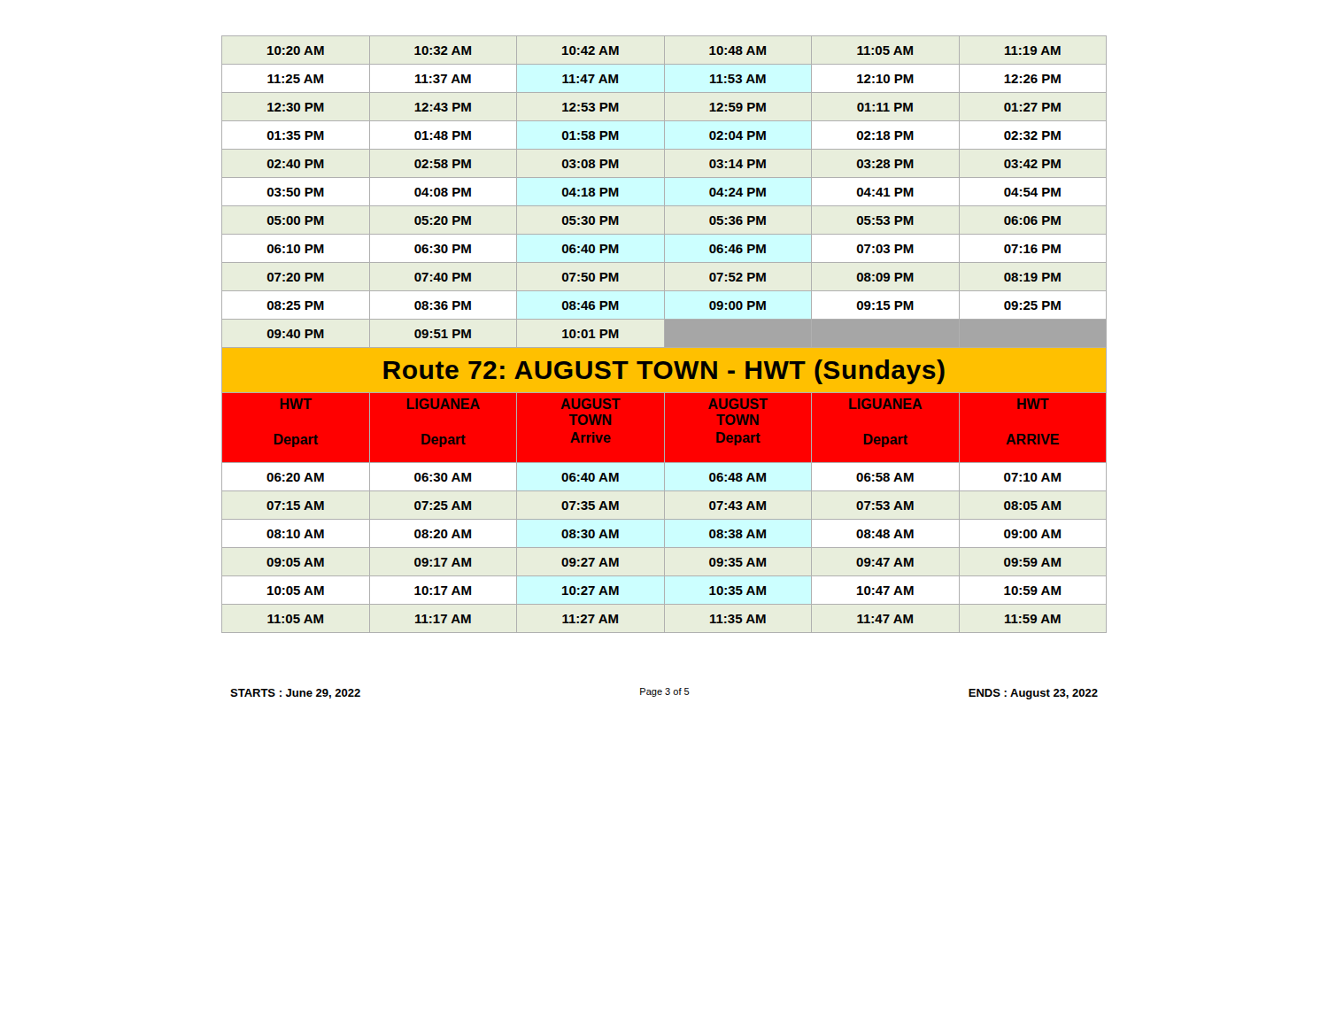| 10:20 AM | 10:32 AM | 10:42 AM | 10:48 AM | 11:05 AM | 11:19 AM |
| 11:25 AM | 11:37 AM | 11:47 AM | 11:53 AM | 12:10 PM | 12:26 PM |
| 12:30 PM | 12:43 PM | 12:53 PM | 12:59 PM | 01:11 PM | 01:27 PM |
| 01:35 PM | 01:48 PM | 01:58 PM | 02:04 PM | 02:18 PM | 02:32 PM |
| 02:40 PM | 02:58 PM | 03:08 PM | 03:14 PM | 03:28 PM | 03:42 PM |
| 03:50 PM | 04:08 PM | 04:18 PM | 04:24 PM | 04:41 PM | 04:54 PM |
| 05:00 PM | 05:20 PM | 05:30 PM | 05:36 PM | 05:53 PM | 06:06 PM |
| 06:10 PM | 06:30 PM | 06:40 PM | 06:46 PM | 07:03 PM | 07:16 PM |
| 07:20 PM | 07:40 PM | 07:50 PM | 07:52 PM | 08:09 PM | 08:19 PM |
| 08:25 PM | 08:36 PM | 08:46 PM | 09:00 PM | 09:15 PM | 09:25 PM |
| 09:40 PM | 09:51 PM | 10:01 PM | | | |
| Route 72: AUGUST TOWN - HWT (Sundays) |
| HWT Depart | LIGUANEA Depart | AUGUST TOWN Arrive | AUGUST TOWN Depart | LIGUANEA Depart | HWT ARRIVE |
| 06:20 AM | 06:30 AM | 06:40 AM | 06:48 AM | 06:58 AM | 07:10 AM |
| 07:15 AM | 07:25 AM | 07:35 AM | 07:43 AM | 07:53 AM | 08:05 AM |
| 08:10 AM | 08:20 AM | 08:30 AM | 08:38 AM | 08:48 AM | 09:00 AM |
| 09:05 AM | 09:17 AM | 09:27 AM | 09:35 AM | 09:47 AM | 09:59 AM |
| 10:05 AM | 10:17 AM | 10:27 AM | 10:35 AM | 10:47 AM | 10:59 AM |
| 11:05 AM | 11:17 AM | 11:27 AM | 11:35 AM | 11:47 AM | 11:59 AM |
STARTS : June 29, 2022
ENDS : August 23, 2022
Page 3 of 5